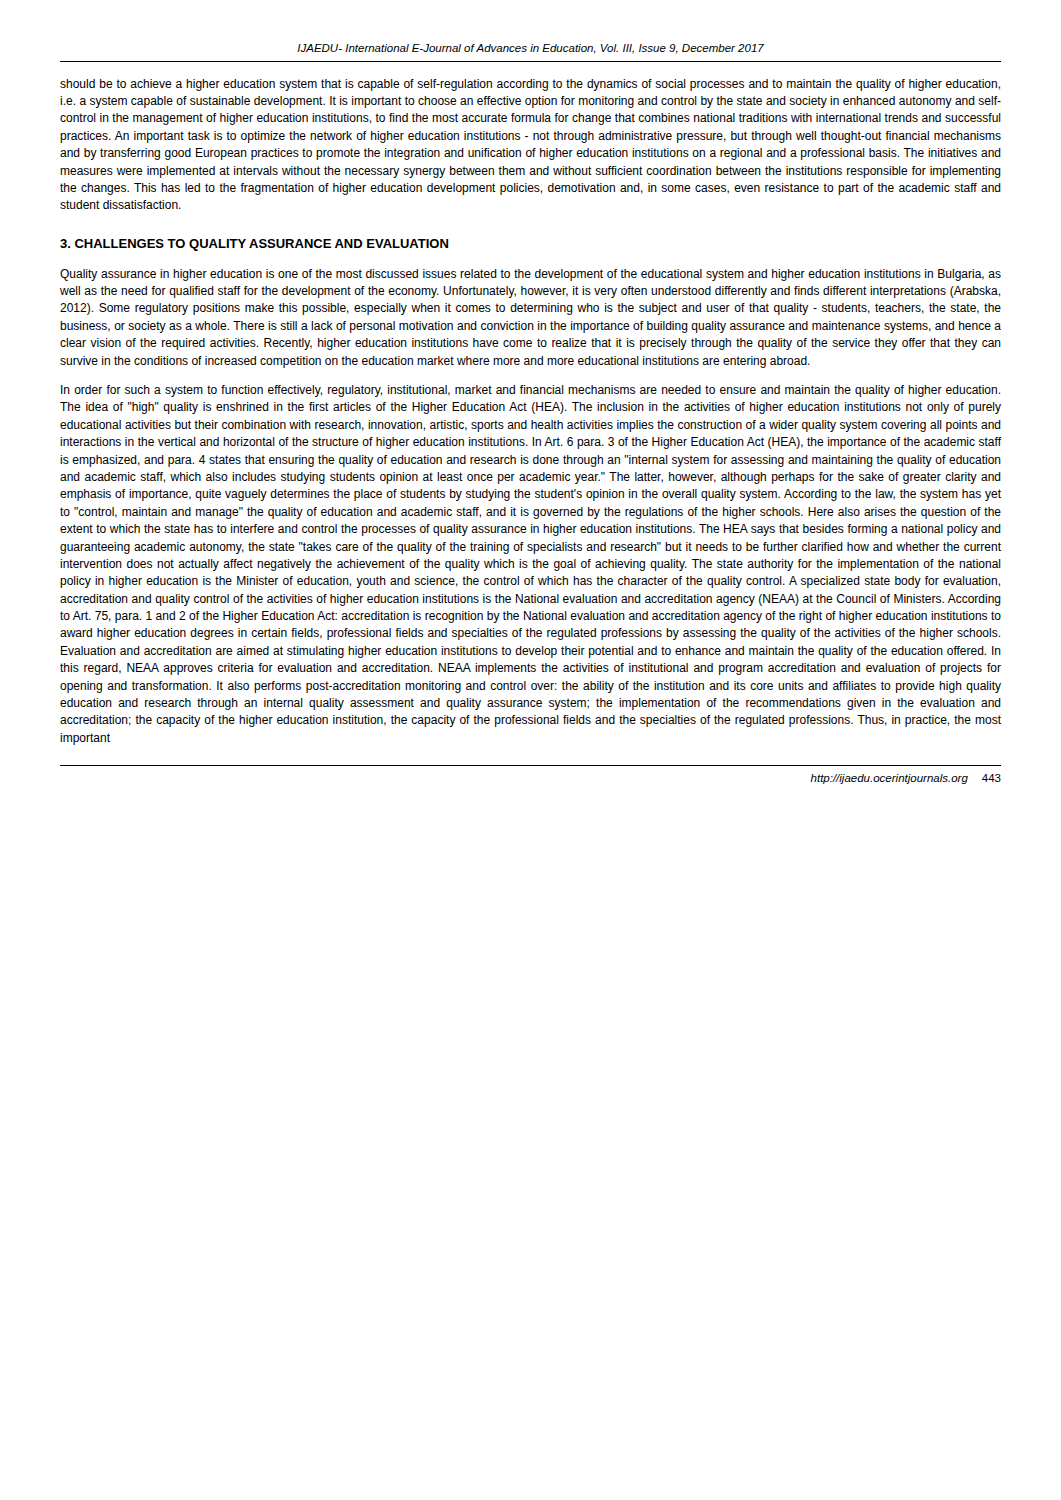IJAEDU- International E-Journal of Advances in Education, Vol. III, Issue 9, December 2017
should be to achieve a higher education system that is capable of self-regulation according to the dynamics of social processes and to maintain the quality of higher education, i.e. a system capable of sustainable development. It is important to choose an effective option for monitoring and control by the state and society in enhanced autonomy and self-control in the management of higher education institutions, to find the most accurate formula for change that combines national traditions with international trends and successful practices. An important task is to optimize the network of higher education institutions - not through administrative pressure, but through well thought-out financial mechanisms and by transferring good European practices to promote the integration and unification of higher education institutions on a regional and a professional basis. The initiatives and measures were implemented at intervals without the necessary synergy between them and without sufficient coordination between the institutions responsible for implementing the changes. This has led to the fragmentation of higher education development policies, demotivation and, in some cases, even resistance to part of the academic staff and student dissatisfaction.
3. CHALLENGES TO QUALITY ASSURANCE AND EVALUATION
Quality assurance in higher education is one of the most discussed issues related to the development of the educational system and higher education institutions in Bulgaria, as well as the need for qualified staff for the development of the economy. Unfortunately, however, it is very often understood differently and finds different interpretations (Arabska, 2012). Some regulatory positions make this possible, especially when it comes to determining who is the subject and user of that quality - students, teachers, the state, the business, or society as a whole. There is still a lack of personal motivation and conviction in the importance of building quality assurance and maintenance systems, and hence a clear vision of the required activities. Recently, higher education institutions have come to realize that it is precisely through the quality of the service they offer that they can survive in the conditions of increased competition on the education market where more and more educational institutions are entering abroad.
In order for such a system to function effectively, regulatory, institutional, market and financial mechanisms are needed to ensure and maintain the quality of higher education. The idea of "high" quality is enshrined in the first articles of the Higher Education Act (HEA). The inclusion in the activities of higher education institutions not only of purely educational activities but their combination with research, innovation, artistic, sports and health activities implies the construction of a wider quality system covering all points and interactions in the vertical and horizontal of the structure of higher education institutions. In Art. 6 para. 3 of the Higher Education Act (HEA), the importance of the academic staff is emphasized, and para. 4 states that ensuring the quality of education and research is done through an "internal system for assessing and maintaining the quality of education and academic staff, which also includes studying students opinion at least once per academic year." The latter, however, although perhaps for the sake of greater clarity and emphasis of importance, quite vaguely determines the place of students by studying the student's opinion in the overall quality system. According to the law, the system has yet to "control, maintain and manage" the quality of education and academic staff, and it is governed by the regulations of the higher schools. Here also arises the question of the extent to which the state has to interfere and control the processes of quality assurance in higher education institutions. The HEA says that besides forming a national policy and guaranteeing academic autonomy, the state "takes care of the quality of the training of specialists and research" but it needs to be further clarified how and whether the current intervention does not actually affect negatively the achievement of the quality which is the goal of achieving quality. The state authority for the implementation of the national policy in higher education is the Minister of education, youth and science, the control of which has the character of the quality control. A specialized state body for evaluation, accreditation and quality control of the activities of higher education institutions is the National evaluation and accreditation agency (NEAA) at the Council of Ministers. According to Art. 75, para. 1 and 2 of the Higher Education Act: accreditation is recognition by the National evaluation and accreditation agency of the right of higher education institutions to award higher education degrees in certain fields, professional fields and specialties of the regulated professions by assessing the quality of the activities of the higher schools. Evaluation and accreditation are aimed at stimulating higher education institutions to develop their potential and to enhance and maintain the quality of the education offered. In this regard, NEAA approves criteria for evaluation and accreditation. NEAA implements the activities of institutional and program accreditation and evaluation of projects for opening and transformation. It also performs post-accreditation monitoring and control over: the ability of the institution and its core units and affiliates to provide high quality education and research through an internal quality assessment and quality assurance system; the implementation of the recommendations given in the evaluation and accreditation; the capacity of the higher education institution, the capacity of the professional fields and the specialties of the regulated professions. Thus, in practice, the most important
http://ijaedu.ocerintjournals.org 443